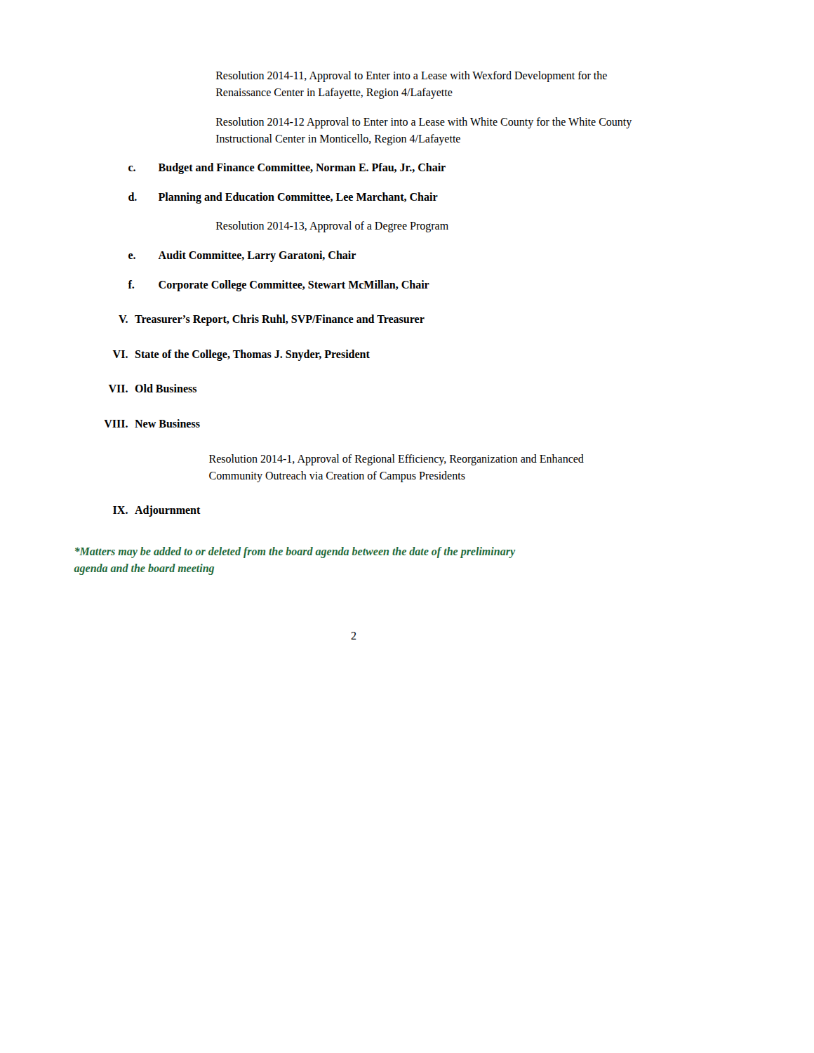Resolution 2014-11, Approval to Enter into a Lease with Wexford Development for the Renaissance Center in Lafayette, Region 4/Lafayette
Resolution 2014-12 Approval to Enter into a Lease with White County for the White County Instructional Center in Monticello, Region 4/Lafayette
c. Budget and Finance Committee, Norman E. Pfau, Jr., Chair
d. Planning and Education Committee, Lee Marchant, Chair
Resolution 2014-13, Approval of a Degree Program
e. Audit Committee, Larry Garatoni, Chair
f. Corporate College Committee, Stewart McMillan, Chair
V. Treasurer’s Report, Chris Ruhl, SVP/Finance and Treasurer
VI. State of the College, Thomas J. Snyder, President
VII. Old Business
VIII. New Business
Resolution 2014-1, Approval of Regional Efficiency, Reorganization and Enhanced Community Outreach via Creation of Campus Presidents
IX. Adjournment
*Matters may be added to or deleted from the board agenda between the date of the preliminary agenda and the board meeting
2